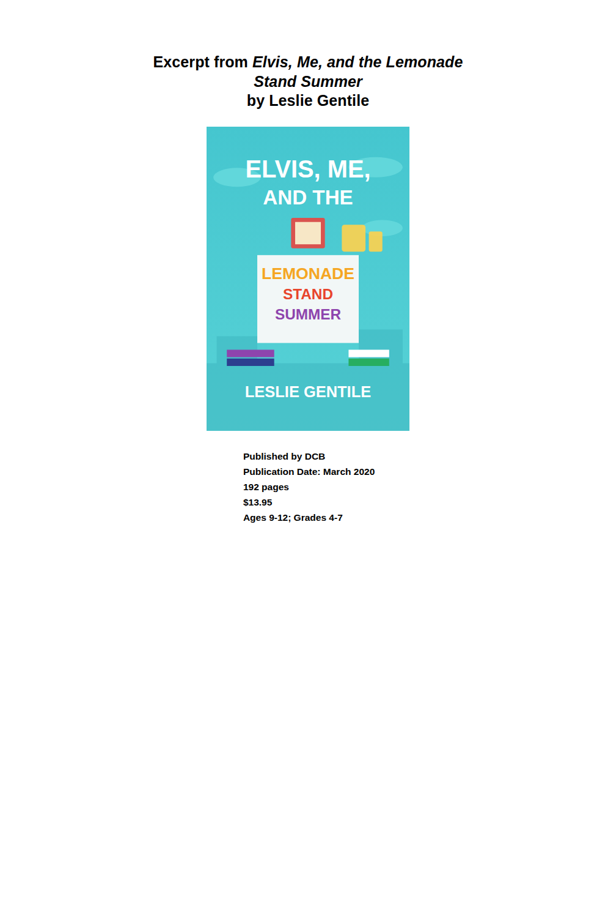Excerpt from Elvis, Me, and the Lemonade
Stand Summer
by Leslie Gentile
Published by DCB
Publication Date: March 2020
192 pages
$13.95
Ages 9-12; Grades 4-7